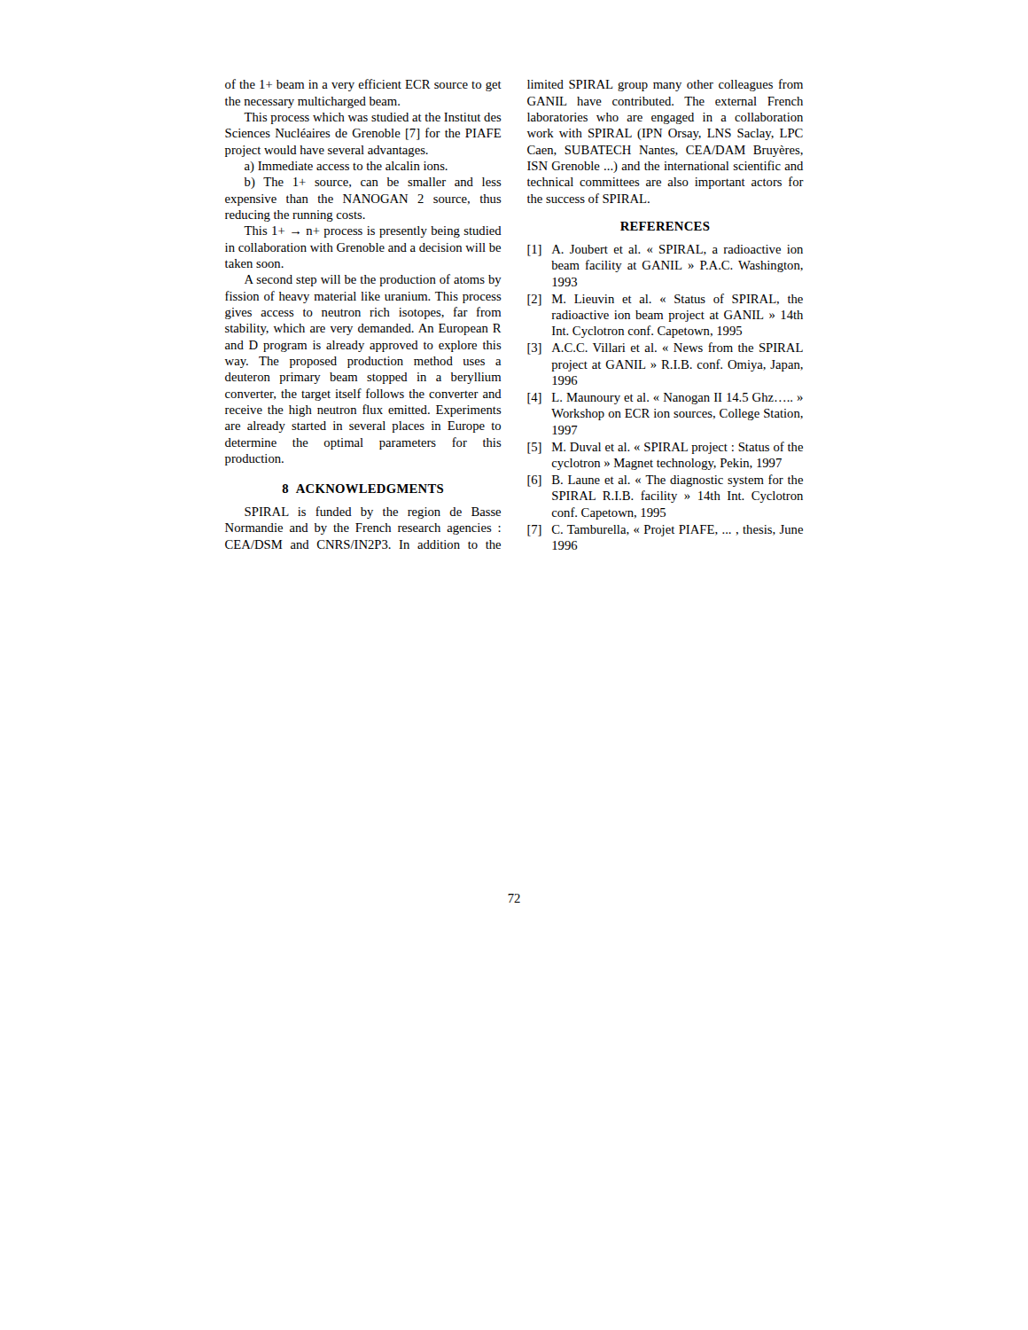of the 1+ beam in a very efficient ECR source to get the necessary multicharged beam.
This process which was studied at the Institut des Sciences Nucléaires de Grenoble [7] for the PIAFE project would have several advantages.
a) Immediate access to the alcalin ions.
b) The 1+ source, can be smaller and less expensive than the NANOGAN 2 source, thus reducing the running costs.
This 1+ → n+ process is presently being studied in collaboration with Grenoble and a decision will be taken soon.
A second step will be the production of atoms by fission of heavy material like uranium. This process gives access to neutron rich isotopes, far from stability, which are very demanded. An European R and D program is already approved to explore this way. The proposed production method uses a deuteron primary beam stopped in a beryllium converter, the target itself follows the converter and receive the high neutron flux emitted. Experiments are already started in several places in Europe to determine the optimal parameters for this production.
8 ACKNOWLEDGMENTS
SPIRAL is funded by the region de Basse Normandie and by the French research agencies : CEA/DSM and CNRS/IN2P3. In addition to the limited SPIRAL group many other colleagues from GANIL have contributed. The external French laboratories who are engaged in a collaboration work with SPIRAL (IPN Orsay, LNS Saclay, LPC Caen, SUBATECH Nantes, CEA/DAM Bruyères, ISN Grenoble ...) and the international scientific and technical committees are also important actors for the success of SPIRAL.
REFERENCES
[1] A. Joubert et al. « SPIRAL, a radioactive ion beam facility at GANIL » P.A.C. Washington, 1993
[2] M. Lieuvin et al. « Status of SPIRAL, the radioactive ion beam project at GANIL » 14th Int. Cyclotron conf. Capetown, 1995
[3] A.C.C. Villari et al. « News from the SPIRAL project at GANIL » R.I.B. conf. Omiya, Japan, 1996
[4] L. Maunoury et al. « Nanogan II 14.5 Ghz….. » Workshop on ECR ion sources, College Station, 1997
[5] M. Duval et al. « SPIRAL project : Status of the cyclotron » Magnet technology, Pekin, 1997
[6] B. Laune et al. « The diagnostic system for the SPIRAL R.I.B. facility » 14th Int. Cyclotron conf. Capetown, 1995
[7] C. Tamburella, « Projet PIAFE, ... , thesis, June 1996
72